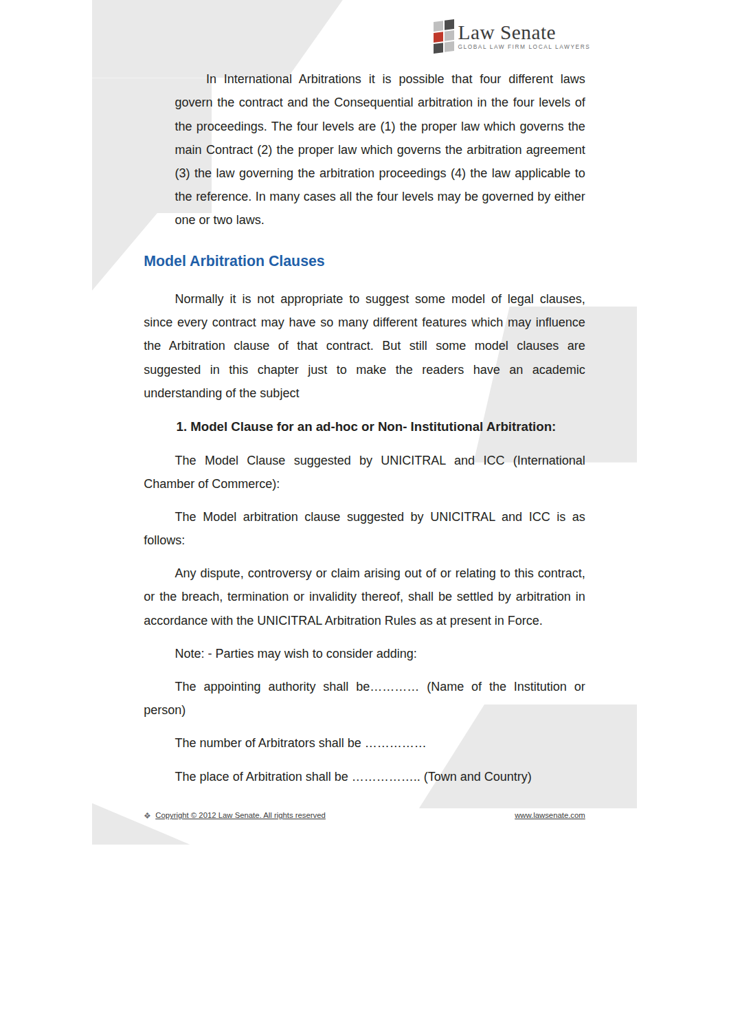Law Senate
GLOBAL LAW FIRM LOCAL LAWYERS
In International Arbitrations it is possible that four different laws govern the contract and the Consequential arbitration in the four levels of the proceedings. The four levels are (1) the proper law which governs the main Contract (2) the proper law which governs the arbitration agreement (3) the law governing the arbitration proceedings (4) the law applicable to the reference. In many cases all the four levels may be governed by either one or two laws.
Model Arbitration Clauses
Normally it is not appropriate to suggest some model of legal clauses, since every contract may have so many different features which may influence the Arbitration clause of that contract. But still some model clauses are suggested in this chapter just to make the readers have an academic understanding of the subject
Model Clause for an ad-hoc or Non- Institutional Arbitration:
The Model Clause suggested by UNICITRAL and ICC (International Chamber of Commerce):
The Model arbitration clause suggested by UNICITRAL and ICC is as follows:
Any dispute, controversy or claim arising out of or relating to this contract, or the breach, termination or invalidity thereof, shall be settled by arbitration in accordance with the UNICITRAL Arbitration Rules as at present in Force.
Note: - Parties may wish to consider adding:
The appointing authority shall be………… (Name of the Institution or person)
The number of Arbitrators shall be ……………
The place of Arbitration shall be …………….. (Town and Country)
❖ Copyright © 2012 Law Senate. All rights reserved
www.lawsenate.com